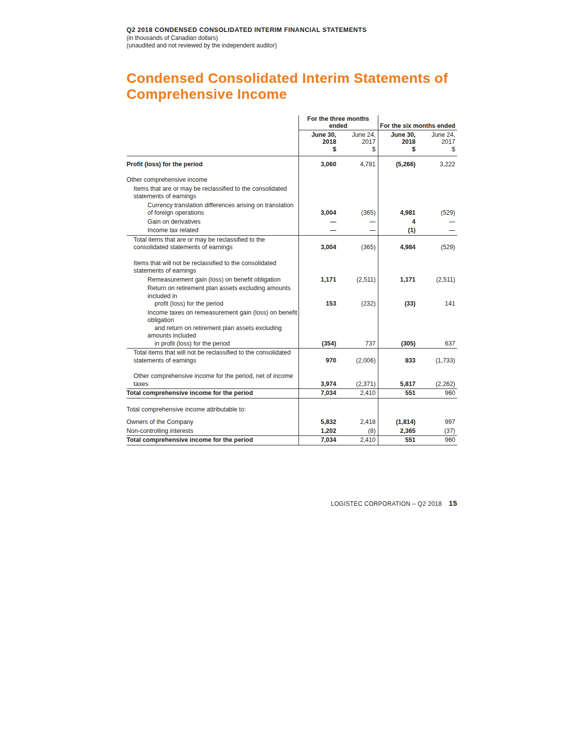Q2 2018 Condensed Consolidated Interim Financial Statements
(in thousands of Canadian dollars)
(unaudited and not reviewed by the independent auditor)
Condensed Consolidated Interim Statements of Comprehensive Income
| | For the three months ended | For the six months ended |
| | June 30, 2018 | June 24, 2017 | June 30, 2018 | June 24, 2017 |
| | $ | $ | $ | $ |
| Profit (loss) for the period | 3,060 | 4,781 | (5,266) | 3,222 |
| Other comprehensive income | | | | |
| Items that are or may be reclassified to the consolidated statements of earnings | | | | |
| Currency translation differences arising on translation of foreign operations | 3,004 | (365) | 4,981 | (529) |
| Gain on derivatives | — | — | 4 | — |
| Income tax related | — | — | (1) | — |
| Total items that are or may be reclassified to the consolidated statements of earnings | 3,004 | (365) | 4,984 | (529) |
| Items that will not be reclassified to the consolidated statements of earnings | | | | |
| Remeasurement gain (loss) on benefit obligation | 1,171 | (2,511) | 1,171 | (2,511) |
| Return on retirement plan assets excluding amounts included in profit (loss) for the period | 153 | (232) | (33) | 141 |
| Income taxes on remeasurement gain (loss) on benefit obligation and return on retirement plan assets excluding amounts included in profit (loss) for the period | (354) | 737 | (305) | 637 |
| Total items that will not be reclassified to the consolidated statements of earnings | 970 | (2,006) | 833 | (1,733) |
| Other comprehensive income for the period, net of income taxes | 3,974 | (2,371) | 5,817 | (2,262) |
| Total comprehensive income for the period | 7,034 | 2,410 | 551 | 960 |
| Total comprehensive income attributable to: | | | | |
| Owners of the Company | 5,832 | 2,418 | (1,814) | 997 |
| Non-controlling interests | 1,202 | (8) | 2,365 | (37) |
| Total comprehensive income for the period | 7,034 | 2,410 | 551 | 960 |
LOGISTEC CORPORATION – Q2 2018 15